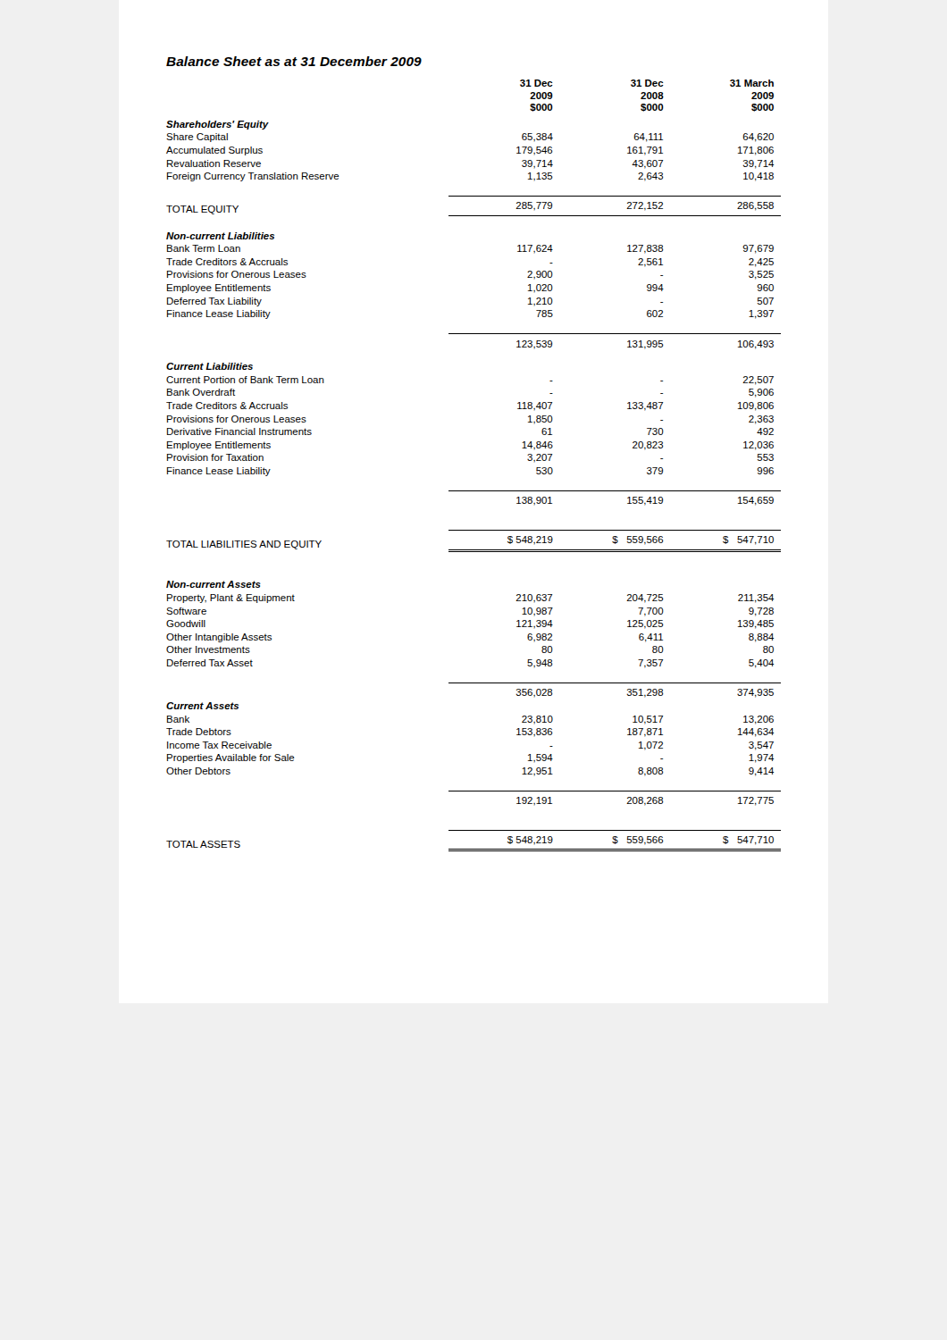Balance Sheet as at 31 December 2009
| | 31 Dec 2009 $000 | 31 Dec 2008 $000 | 31 March 2009 $000 |
| --- | --- | --- | --- |
| Shareholders' Equity | | | |
| Share Capital | 65,384 | 64,111 | 64,620 |
| Accumulated Surplus | 179,546 | 161,791 | 171,806 |
| Revaluation Reserve | 39,714 | 43,607 | 39,714 |
| Foreign Currency Translation Reserve | 1,135 | 2,643 | 10,418 |
| Total Equity | 285,779 | 272,152 | 286,558 |
| Non-current Liabilities | | | |
| Bank Term Loan | 117,624 | 127,838 | 97,679 |
| Trade Creditors & Accruals | - | 2,561 | 2,425 |
| Provisions for Onerous Leases | 2,900 | - | 3,525 |
| Employee Entitlements | 1,020 | 994 | 960 |
| Deferred Tax Liability | 1,210 | - | 507 |
| Finance Lease Liability | 785 | 602 | 1,397 |
| | 123,539 | 131,995 | 106,493 |
| Current Liabilities | | | |
| Current Portion of Bank Term Loan | - | - | 22,507 |
| Bank Overdraft | - | - | 5,906 |
| Trade Creditors & Accruals | 118,407 | 133,487 | 109,806 |
| Provisions for Onerous Leases | 1,850 | - | 2,363 |
| Derivative Financial Instruments | 61 | 730 | 492 |
| Employee Entitlements | 14,846 | 20,823 | 12,036 |
| Provision for Taxation | 3,207 | - | 553 |
| Finance Lease Liability | 530 | 379 | 996 |
| | 138,901 | 155,419 | 154,659 |
| Total Liabilities and Equity | $ 548,219 | $ 559,566 | $ 547,710 |
| Non-current Assets | | | |
| Property, Plant & Equipment | 210,637 | 204,725 | 211,354 |
| Software | 10,987 | 7,700 | 9,728 |
| Goodwill | 121,394 | 125,025 | 139,485 |
| Other Intangible Assets | 6,982 | 6,411 | 8,884 |
| Other Investments | 80 | 80 | 80 |
| Deferred Tax Asset | 5,948 | 7,357 | 5,404 |
| | 356,028 | 351,298 | 374,935 |
| Current Assets | | | |
| Bank | 23,810 | 10,517 | 13,206 |
| Trade Debtors | 153,836 | 187,871 | 144,634 |
| Income Tax Receivable | - | 1,072 | 3,547 |
| Properties Available for Sale | 1,594 | - | 1,974 |
| Other Debtors | 12,951 | 8,808 | 9,414 |
| | 192,191 | 208,268 | 172,775 |
| Total Assets | $ 548,219 | $ 559,566 | $ 547,710 |